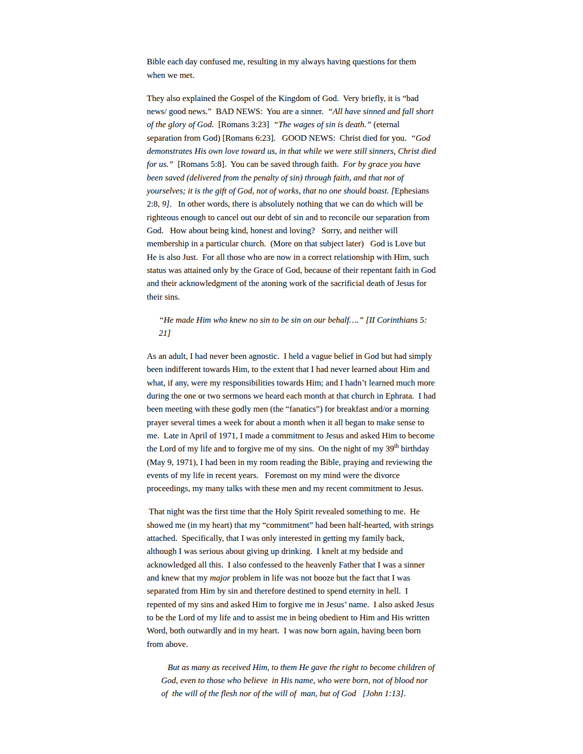Bible each day confused me, resulting in my always having questions for them when we met.
They also explained the Gospel of the Kingdom of God. Very briefly, it is “bad news/ good news.” BAD NEWS: You are a sinner. “All have sinned and fall short of the glory of God. [Romans 3:23] “The wages of sin is death.” (eternal separation from God) [Romans 6:23]. GOOD NEWS: Christ died for you. “God demonstrates His own love toward us, in that while we were still sinners, Christ died for us.” [Romans 5:8]. You can be saved through faith. For by grace you have been saved (delivered from the penalty of sin) through faith, and that not of yourselves; it is the gift of God, not of works, that no one should boast. [Ephesians 2:8, 9]. In other words, there is absolutely nothing that we can do which will be righteous enough to cancel out our debt of sin and to reconcile our separation from God. How about being kind, honest and loving? Sorry, and neither will membership in a particular church. (More on that subject later) God is Love but He is also Just. For all those who are now in a correct relationship with Him, such status was attained only by the Grace of God, because of their repentant faith in God and their acknowledgment of the atoning work of the sacrificial death of Jesus for their sins.
“He made Him who knew no sin to be sin on our behalf….” [II Corinthians 5: 21]
As an adult, I had never been agnostic. I held a vague belief in God but had simply been indifferent towards Him, to the extent that I had never learned about Him and what, if any, were my responsibilities towards Him; and I hadn’t learned much more during the one or two sermons we heard each month at that church in Ephrata. I had been meeting with these godly men (the “fanatics”) for breakfast and/or a morning prayer several times a week for about a month when it all began to make sense to me. Late in April of 1971, I made a commitment to Jesus and asked Him to become the Lord of my life and to forgive me of my sins. On the night of my 39th birthday (May 9, 1971), I had been in my room reading the Bible, praying and reviewing the events of my life in recent years. Foremost on my mind were the divorce proceedings, my many talks with these men and my recent commitment to Jesus.
That night was the first time that the Holy Spirit revealed something to me. He showed me (in my heart) that my “commitment” had been half-hearted, with strings attached. Specifically, that I was only interested in getting my family back, although I was serious about giving up drinking. I knelt at my bedside and acknowledged all this. I also confessed to the heavenly Father that I was a sinner and knew that my major problem in life was not booze but the fact that I was separated from Him by sin and therefore destined to spend eternity in hell. I repented of my sins and asked Him to forgive me in Jesus’ name. I also asked Jesus to be the Lord of my life and to assist me in being obedient to Him and His written Word, both outwardly and in my heart. I was now born again, having been born from above.
But as many as received Him, to them He gave the right to become children of God, even to those who believe in His name, who were born, not of blood nor of the will of the flesh nor of the will of man, but of God [John 1:13].